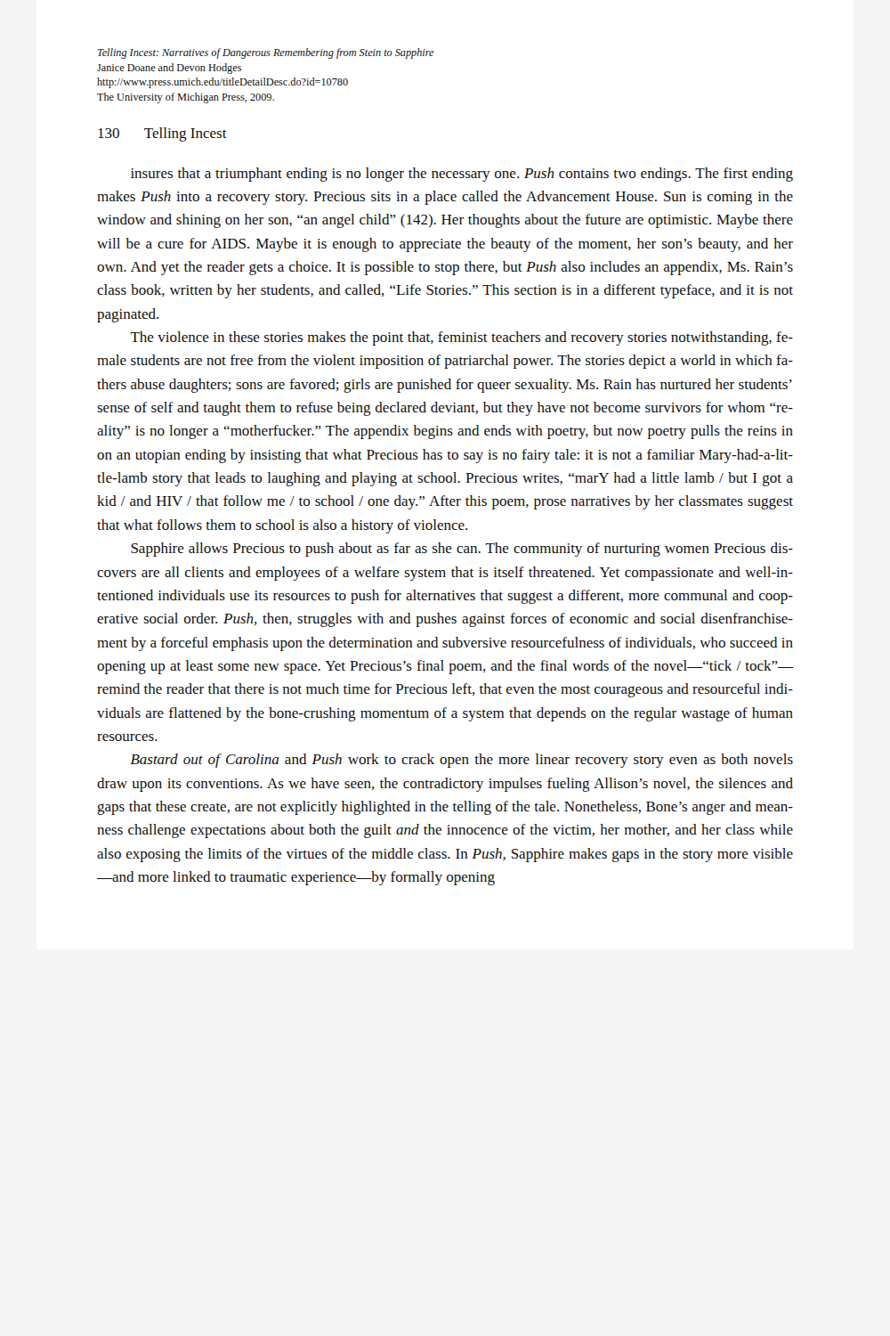Telling Incest: Narratives of Dangerous Remembering from Stein to Sapphire
Janice Doane and Devon Hodges
http://www.press.umich.edu/titleDetailDesc.do?id=10780
The University of Michigan Press, 2009.
130 Telling Incest
insures that a triumphant ending is no longer the necessary one. Push contains two endings. The first ending makes Push into a recovery story. Precious sits in a place called the Advancement House. Sun is coming in the window and shining on her son, “an angel child” (142). Her thoughts about the future are optimistic. Maybe there will be a cure for AIDS. Maybe it is enough to appreciate the beauty of the moment, her son’s beauty, and her own. And yet the reader gets a choice. It is possible to stop there, but Push also includes an appendix, Ms. Rain’s class book, written by her students, and called, “Life Stories.” This section is in a different typeface, and it is not paginated.
The violence in these stories makes the point that, feminist teachers and recovery stories notwithstanding, female students are not free from the violent imposition of patriarchal power. The stories depict a world in which fathers abuse daughters; sons are favored; girls are punished for queer sexuality. Ms. Rain has nurtured her students’ sense of self and taught them to refuse being declared deviant, but they have not become survivors for whom “reality” is no longer a “motherfucker.” The appendix begins and ends with poetry, but now poetry pulls the reins in on an utopian ending by insisting that what Precious has to say is no fairy tale: it is not a familiar Mary-had-a-little-lamb story that leads to laughing and playing at school. Precious writes, “marY had a little lamb / but I got a kid / and HIV / that follow me / to school / one day.” After this poem, prose narratives by her classmates suggest that what follows them to school is also a history of violence.
Sapphire allows Precious to push about as far as she can. The community of nurturing women Precious discovers are all clients and employees of a welfare system that is itself threatened. Yet compassionate and well-intentioned individuals use its resources to push for alternatives that suggest a different, more communal and cooperative social order. Push, then, struggles with and pushes against forces of economic and social disenfranchisement by a forceful emphasis upon the determination and subversive resourcefulness of individuals, who succeed in opening up at least some new space. Yet Precious’s final poem, and the final words of the novel—“tick / tock”—remind the reader that there is not much time for Precious left, that even the most courageous and resourceful individuals are flattened by the bone-crushing momentum of a system that depends on the regular wastage of human resources.
Bastard out of Carolina and Push work to crack open the more linear recovery story even as both novels draw upon its conventions. As we have seen, the contradictory impulses fueling Allison’s novel, the silences and gaps that these create, are not explicitly highlighted in the telling of the tale. Nonetheless, Bone’s anger and meanness challenge expectations about both the guilt and the innocence of the victim, her mother, and her class while also exposing the limits of the virtues of the middle class. In Push, Sapphire makes gaps in the story more visible—and more linked to traumatic experience—by formally opening